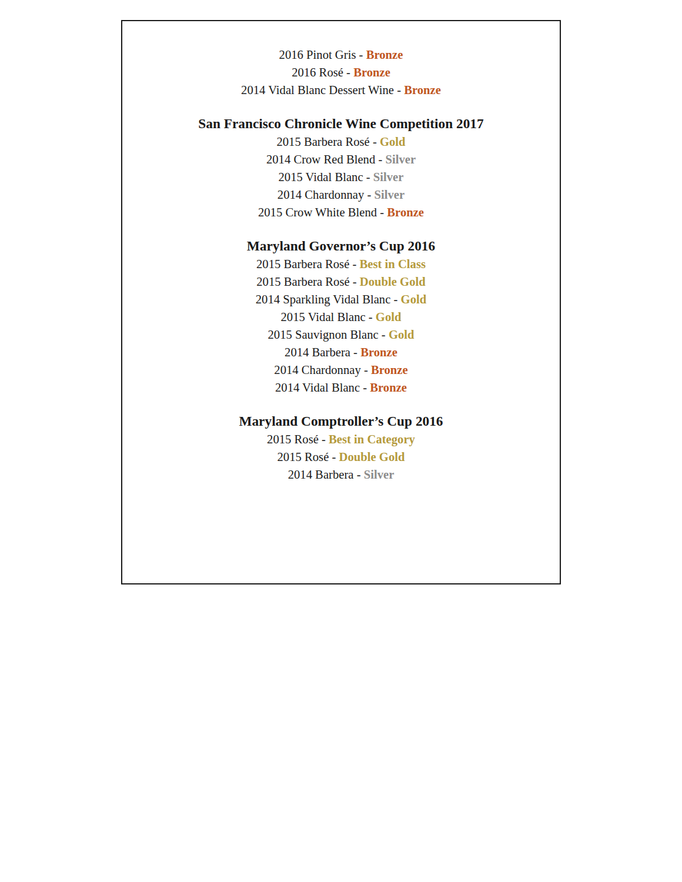2016 Pinot Gris - Bronze
2016 Rosé - Bronze
2014 Vidal Blanc Dessert Wine - Bronze
San Francisco Chronicle Wine Competition 2017
2015 Barbera Rosé - Gold
2014 Crow Red Blend - Silver
2015 Vidal Blanc - Silver
2014 Chardonnay - Silver
2015 Crow White Blend - Bronze
Maryland Governor’s Cup 2016
2015 Barbera Rosé - Best in Class
2015 Barbera Rosé - Double Gold
2014 Sparkling Vidal Blanc - Gold
2015 Vidal Blanc - Gold
2015 Sauvignon Blanc - Gold
2014 Barbera - Bronze
2014 Chardonnay - Bronze
2014 Vidal Blanc - Bronze
Maryland Comptroller’s Cup 2016
2015 Rosé - Best in Category
2015 Rosé - Double Gold
2014 Barbera - Silver